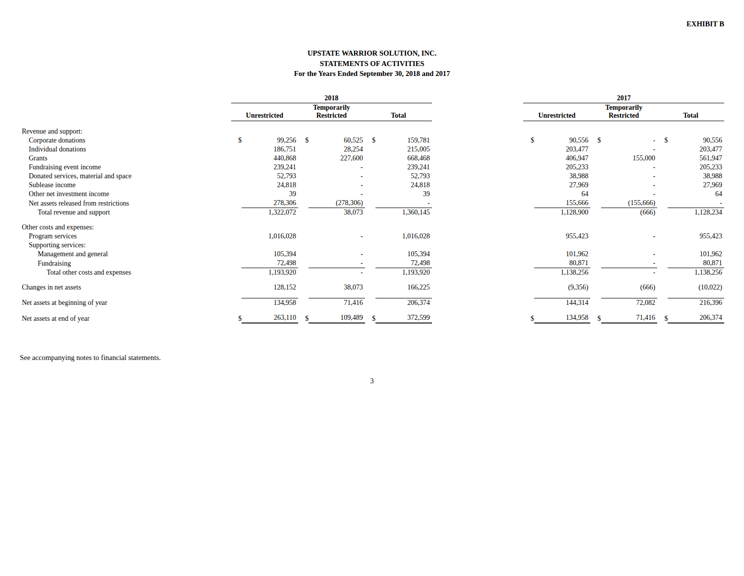EXHIBIT B
UPSTATE WARRIOR SOLUTION, INC.
STATEMENTS OF ACTIVITIES
For the Years Ended September 30, 2018 and 2017
| | 2018 | | 2017 |
| | Unrestricted | Temporarily Restricted | Total | | Unrestricted | Temporarily Restricted | Total |
| Revenue and support: | |
| Corporate donations | $ | 99,256 | $ | 60,525 | $ | 159,781 | | $ | 90,556 | $ | - | $ | 90,556 |
| Individual donations | | 186,751 | | 28,254 | | 215,005 | | | 203,477 | | - | | 203,477 |
| Grants | | 440,868 | | 227,600 | | 668,468 | | | 406,947 | | 155,000 | | 561,947 |
| Fundraising event income | | 239,241 | | - | | 239,241 | | | 205,233 | | - | | 205,233 |
| Donated services, material and space | | 52,793 | | - | | 52,793 | | | 38,988 | | - | | 38,988 |
| Sublease income | | 24,818 | | - | | 24,818 | | | 27,969 | | - | | 27,969 |
| Other net investment income | | 39 | | - | | 39 | | | 64 | | - | | 64 |
| Net assets released from restrictions | | 278,306 | | (278,306) | | - | | | 155,666 | | (155,666) | | - |
| Total revenue and support | | 1,322,072 | | 38,073 | | 1,360,145 | | | 1,128,900 | | (666) | | 1,128,234 |
| Other costs and expenses: | |
| Program services | | 1,016,028 | | - | | 1,016,028 | | | 955,423 | | - | | 955,423 |
| Supporting services: | |
| Management and general | | 105,394 | | - | | 105,394 | | | 101,962 | | - | | 101,962 |
| Fundraising | | 72,498 | | - | | 72,498 | | | 80,871 | | - | | 80,871 |
| Total other costs and expenses | | 1,193,920 | | - | | 1,193,920 | | | 1,138,256 | | - | | 1,138,256 |
| Changes in net assets | | 128,152 | | 38,073 | | 166,225 | | | (9,356) | | (666) | | (10,022) |
| Net assets at beginning of year | | 134,958 | | 71,416 | | 206,374 | | | 144,314 | | 72,082 | | 216,396 |
| Net assets at end of year | $ | 263,110 | $ | 109,489 | $ | 372,599 | | $ | 134,958 | $ | 71,416 | $ | 206,374 |
See accompanying notes to financial statements.
3